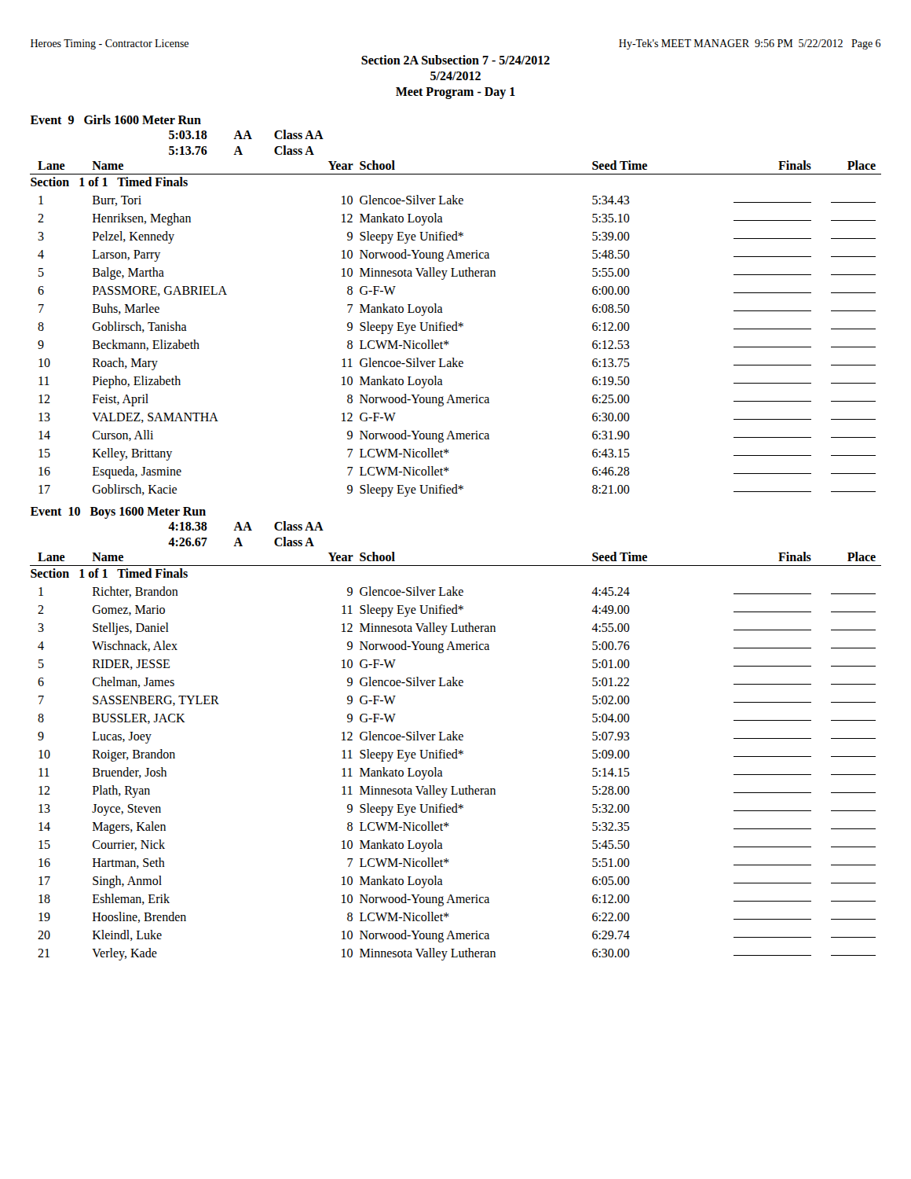Heroes Timing - Contractor License
Hy-Tek's MEET MANAGER 9:56 PM 5/22/2012 Page 6
Section 2A Subsection 7 - 5/24/2012
5/24/2012
Meet Program - Day 1
Event 9 Girls 1600 Meter Run
5:03.18 AAClass AA
5:13.76 AClass A
| Lane | Name | Year | School | Seed Time | Finals | Place |
| --- | --- | --- | --- | --- | --- | --- |
| Section 1 of 1 Timed Finals |
| 1 | Burr, Tori | 10 | Glencoe-Silver Lake | 5:34.43 | | |
| 2 | Henriksen, Meghan | 12 | Mankato Loyola | 5:35.10 | | |
| 3 | Pelzel, Kennedy | 9 | Sleepy Eye Unified* | 5:39.00 | | |
| 4 | Larson, Parry | 10 | Norwood-Young America | 5:48.50 | | |
| 5 | Balge, Martha | 10 | Minnesota Valley Lutheran | 5:55.00 | | |
| 6 | PASSMORE, GABRIELA | 8 | G-F-W | 6:00.00 | | |
| 7 | Buhs, Marlee | 7 | Mankato Loyola | 6:08.50 | | |
| 8 | Goblirsch, Tanisha | 9 | Sleepy Eye Unified* | 6:12.00 | | |
| 9 | Beckmann, Elizabeth | 8 | LCWM-Nicollet* | 6:12.53 | | |
| 10 | Roach, Mary | 11 | Glencoe-Silver Lake | 6:13.75 | | |
| 11 | Piepho, Elizabeth | 10 | Mankato Loyola | 6:19.50 | | |
| 12 | Feist, April | 8 | Norwood-Young America | 6:25.00 | | |
| 13 | VALDEZ, SAMANTHA | 12 | G-F-W | 6:30.00 | | |
| 14 | Curson, Alli | 9 | Norwood-Young America | 6:31.90 | | |
| 15 | Kelley, Brittany | 7 | LCWM-Nicollet* | 6:43.15 | | |
| 16 | Esqueda, Jasmine | 7 | LCWM-Nicollet* | 6:46.28 | | |
| 17 | Goblirsch, Kacie | 9 | Sleepy Eye Unified* | 8:21.00 | | |
Event 10 Boys 1600 Meter Run
4:18.38 AAClass AA
4:26.67 AClass A
| Lane | Name | Year | School | Seed Time | Finals | Place |
| --- | --- | --- | --- | --- | --- | --- |
| Section 1 of 1 Timed Finals |
| 1 | Richter, Brandon | 9 | Glencoe-Silver Lake | 4:45.24 | | |
| 2 | Gomez, Mario | 11 | Sleepy Eye Unified* | 4:49.00 | | |
| 3 | Stelljes, Daniel | 12 | Minnesota Valley Lutheran | 4:55.00 | | |
| 4 | Wischnack, Alex | 9 | Norwood-Young America | 5:00.76 | | |
| 5 | RIDER, JESSE | 10 | G-F-W | 5:01.00 | | |
| 6 | Chelman, James | 9 | Glencoe-Silver Lake | 5:01.22 | | |
| 7 | SASSENBERG, TYLER | 9 | G-F-W | 5:02.00 | | |
| 8 | BUSSLER, JACK | 9 | G-F-W | 5:04.00 | | |
| 9 | Lucas, Joey | 12 | Glencoe-Silver Lake | 5:07.93 | | |
| 10 | Roiger, Brandon | 11 | Sleepy Eye Unified* | 5:09.00 | | |
| 11 | Bruender, Josh | 11 | Mankato Loyola | 5:14.15 | | |
| 12 | Plath, Ryan | 11 | Minnesota Valley Lutheran | 5:28.00 | | |
| 13 | Joyce, Steven | 9 | Sleepy Eye Unified* | 5:32.00 | | |
| 14 | Magers, Kalen | 8 | LCWM-Nicollet* | 5:32.35 | | |
| 15 | Courrier, Nick | 10 | Mankato Loyola | 5:45.50 | | |
| 16 | Hartman, Seth | 7 | LCWM-Nicollet* | 5:51.00 | | |
| 17 | Singh, Anmol | 10 | Mankato Loyola | 6:05.00 | | |
| 18 | Eshleman, Erik | 10 | Norwood-Young America | 6:12.00 | | |
| 19 | Hoosline, Brenden | 8 | LCWM-Nicollet* | 6:22.00 | | |
| 20 | Kleindl, Luke | 10 | Norwood-Young America | 6:29.74 | | |
| 21 | Verley, Kade | 10 | Minnesota Valley Lutheran | 6:30.00 | | |